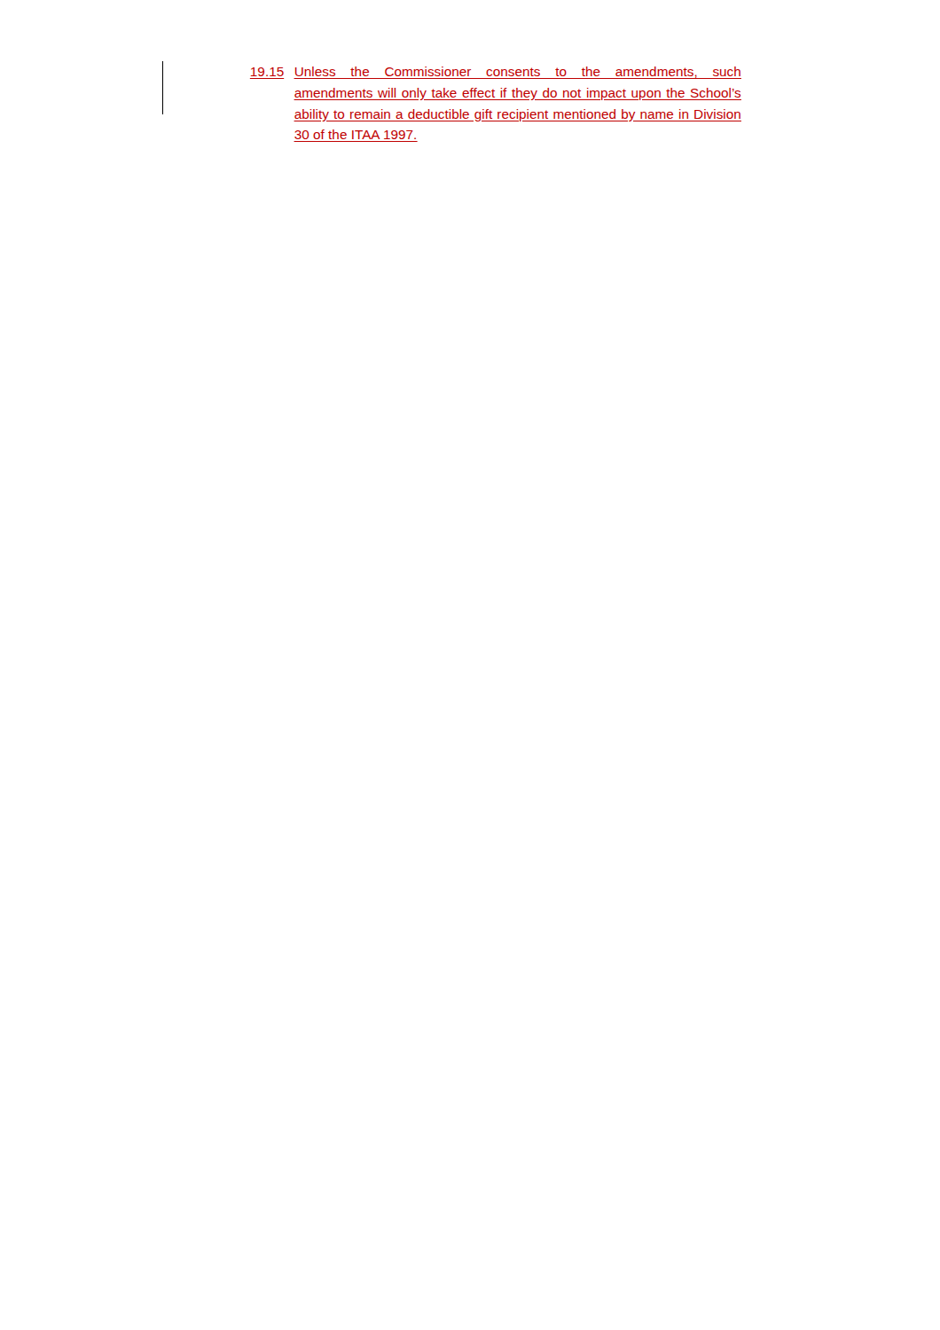19.15 Unless the Commissioner consents to the amendments, such amendments will only take effect if they do not impact upon the School’s ability to remain a deductible gift recipient mentioned by name in Division 30 of the ITAA 1997.